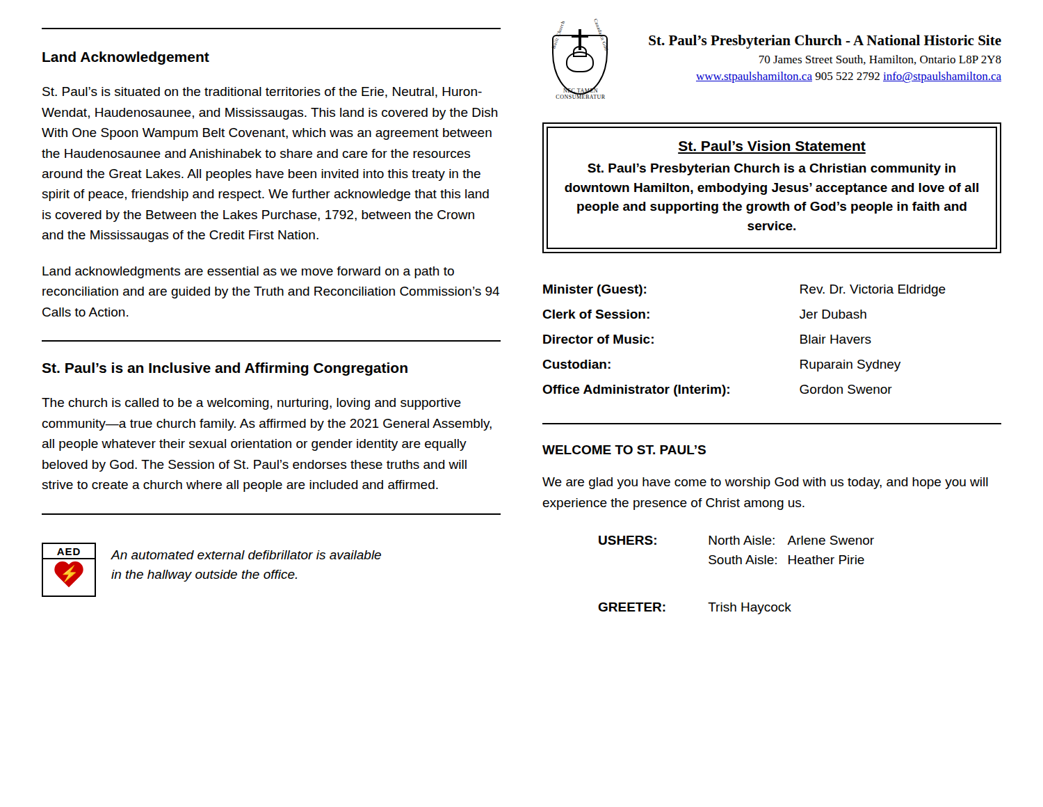Land Acknowledgement
St. Paul’s is situated on the traditional territories of the Erie, Neutral, Huron-Wendat, Haudenosaunee, and Mississaugas. This land is covered by the Dish With One Spoon Wampum Belt Covenant, which was an agreement between the Haudenosaunee and Anishinabek to share and care for the resources around the Great Lakes. All peoples have been invited into this treaty in the spirit of peace, friendship and respect. We further acknowledge that this land is covered by the Between the Lakes Purchase, 1792, between the Crown and the Mississaugas of the Credit First Nation.
Land acknowledgments are essential as we move forward on a path to reconciliation and are guided by the Truth and Reconciliation Commission’s 94 Calls to Action.
St. Paul’s is an Inclusive and Affirming Congregation
The church is called to be a welcoming, nurturing, loving and supportive community—a true church family. As affirmed by the 2021 General Assembly, all people whatever their sexual orientation or gender identity are equally beloved by God. The Session of St. Paul’s endorses these truths and will strive to create a church where all people are included and affirmed.
AED
⚡
An automated external defibrillator is available
in the hallway outside the office.
Built Church
Canada in God
NEC TAMEN CONSUMEBATUR
St. Paul’s Presbyterian Church - A National Historic Site
70 James Street South, Hamilton, Ontario L8P 2Y8
www.stpaulshamilton.ca 905 522 2792 info@stpaulshamilton.ca
St. Paul’s Vision Statement
St. Paul’s Presbyterian Church is a Christian community in downtown Hamilton, embodying Jesus’ acceptance and love of all people and supporting the growth of God’s people in faith and service.
| Minister (Guest): | Rev. Dr. Victoria Eldridge |
| Clerk of Session: | Jer Dubash |
| Director of Music: | Blair Havers |
| Custodian: | Ruparain Sydney |
| Office Administrator (Interim): | Gordon Swenor |
WELCOME TO ST. PAUL’S
We are glad you have come to worship God with us today, and hope you will experience the presence of Christ among us.
| USHERS: | North Aisle: | Arlene Swenor |
| | South Aisle: | Heather Pirie |
| GREETER: | Trish Haycock |